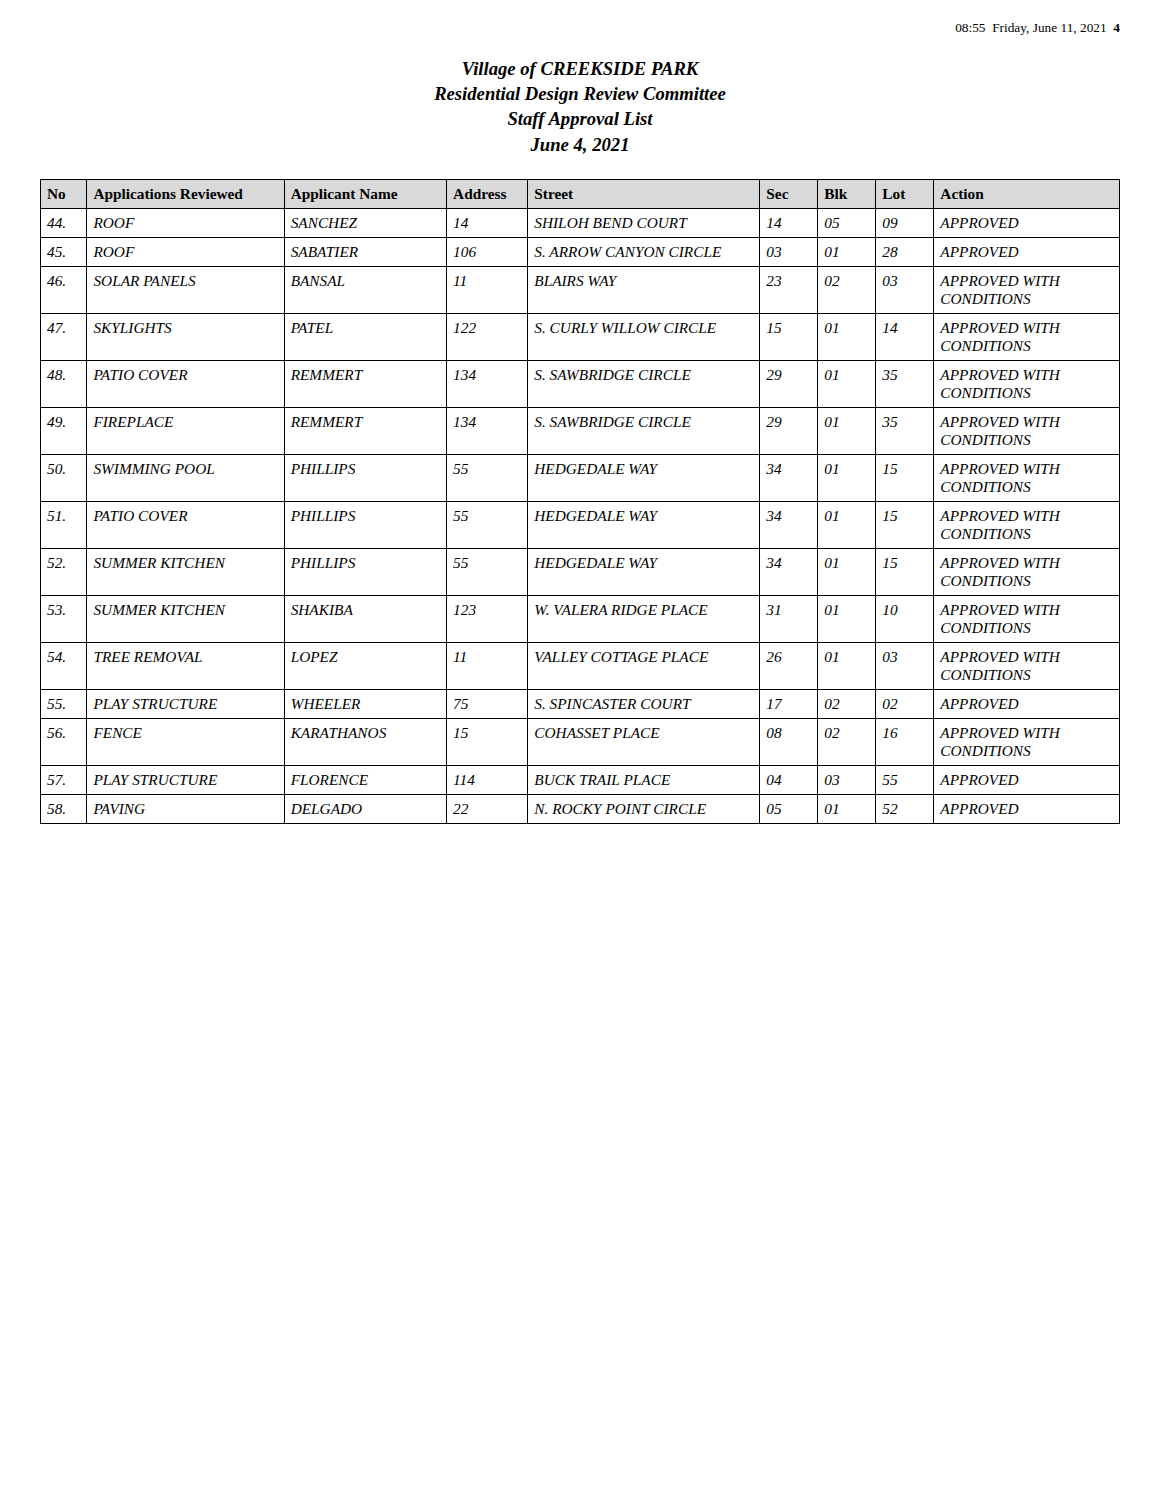08:55 Friday, June 11, 2021 4
Village of CREEKSIDE PARK
Residential Design Review Committee
Staff Approval List
June 4, 2021
| No | Applications Reviewed | Applicant Name | Address | Street | Sec | Blk | Lot | Action |
| --- | --- | --- | --- | --- | --- | --- | --- | --- |
| 44. | ROOF | SANCHEZ | 14 | SHILOH BEND COURT | 14 | 05 | 09 | APPROVED |
| 45. | ROOF | SABATIER | 106 | S. ARROW CANYON CIRCLE | 03 | 01 | 28 | APPROVED |
| 46. | SOLAR PANELS | BANSAL | 11 | BLAIRS WAY | 23 | 02 | 03 | APPROVED WITH CONDITIONS |
| 47. | SKYLIGHTS | PATEL | 122 | S. CURLY WILLOW CIRCLE | 15 | 01 | 14 | APPROVED WITH CONDITIONS |
| 48. | PATIO COVER | REMMERT | 134 | S. SAWBRIDGE CIRCLE | 29 | 01 | 35 | APPROVED WITH CONDITIONS |
| 49. | FIREPLACE | REMMERT | 134 | S. SAWBRIDGE CIRCLE | 29 | 01 | 35 | APPROVED WITH CONDITIONS |
| 50. | SWIMMING POOL | PHILLIPS | 55 | HEDGEDALE WAY | 34 | 01 | 15 | APPROVED WITH CONDITIONS |
| 51. | PATIO COVER | PHILLIPS | 55 | HEDGEDALE WAY | 34 | 01 | 15 | APPROVED WITH CONDITIONS |
| 52. | SUMMER KITCHEN | PHILLIPS | 55 | HEDGEDALE WAY | 34 | 01 | 15 | APPROVED WITH CONDITIONS |
| 53. | SUMMER KITCHEN | SHAKIBA | 123 | W. VALERA RIDGE PLACE | 31 | 01 | 10 | APPROVED WITH CONDITIONS |
| 54. | TREE REMOVAL | LOPEZ | 11 | VALLEY COTTAGE PLACE | 26 | 01 | 03 | APPROVED WITH CONDITIONS |
| 55. | PLAY STRUCTURE | WHEELER | 75 | S. SPINCASTER COURT | 17 | 02 | 02 | APPROVED |
| 56. | FENCE | KARATHANOS | 15 | COHASSET PLACE | 08 | 02 | 16 | APPROVED WITH CONDITIONS |
| 57. | PLAY STRUCTURE | FLORENCE | 114 | BUCK TRAIL PLACE | 04 | 03 | 55 | APPROVED |
| 58. | PAVING | DELGADO | 22 | N. ROCKY POINT CIRCLE | 05 | 01 | 52 | APPROVED |